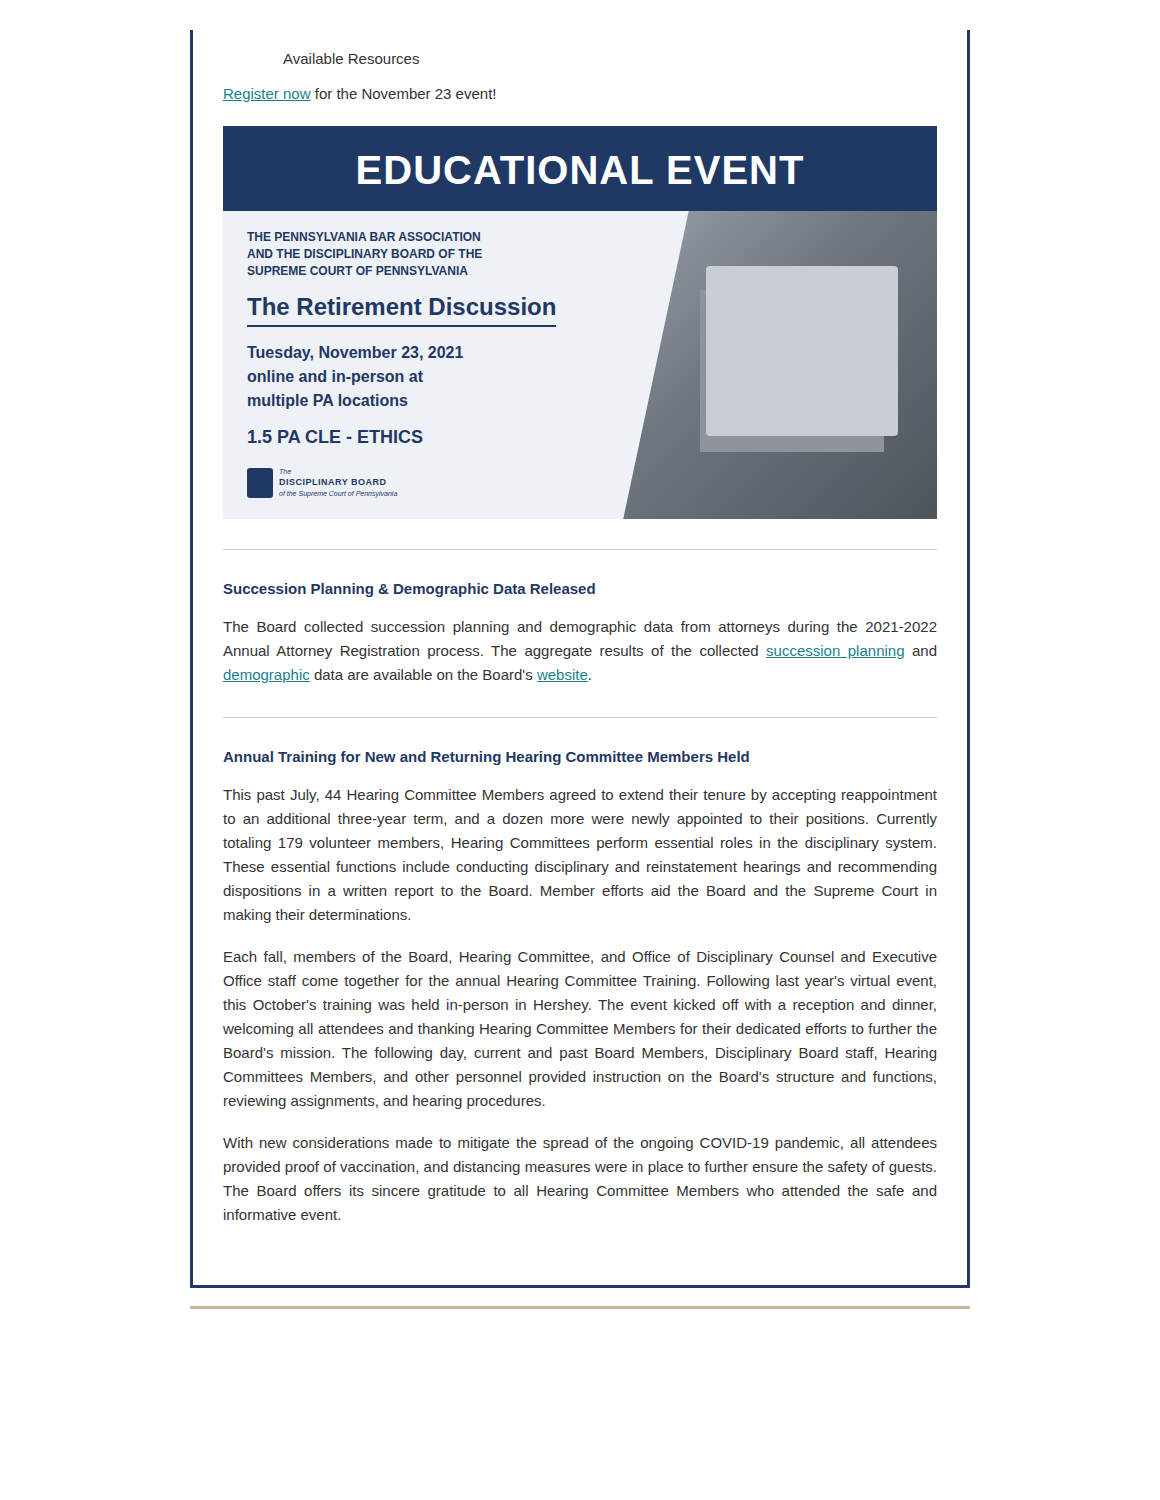Available Resources
Register now for the November 23 event!
EDUCATIONAL EVENT
The Pennsylvania Bar Association
and the Disciplinary Board of the
Supreme Court of Pennsylvania
The Retirement Discussion
Tuesday, November 23, 2021
online and in-person at
multiple PA locations
1.5 PA CLE - ETHICS
The
DISCIPLINARY BOARD
of the Supreme Court of Pennsylvania
Succession Planning & Demographic Data Released
The Board collected succession planning and demographic data from attorneys during the 2021-2022 Annual Attorney Registration process. The aggregate results of the collected succession planning and demographic data are available on the Board's website.
Annual Training for New and Returning Hearing Committee Members Held
This past July, 44 Hearing Committee Members agreed to extend their tenure by accepting reappointment to an additional three-year term, and a dozen more were newly appointed to their positions. Currently totaling 179 volunteer members, Hearing Committees perform essential roles in the disciplinary system. These essential functions include conducting disciplinary and reinstatement hearings and recommending dispositions in a written report to the Board. Member efforts aid the Board and the Supreme Court in making their determinations.
Each fall, members of the Board, Hearing Committee, and Office of Disciplinary Counsel and Executive Office staff come together for the annual Hearing Committee Training. Following last year's virtual event, this October's training was held in-person in Hershey. The event kicked off with a reception and dinner, welcoming all attendees and thanking Hearing Committee Members for their dedicated efforts to further the Board's mission. The following day, current and past Board Members, Disciplinary Board staff, Hearing Committees Members, and other personnel provided instruction on the Board's structure and functions, reviewing assignments, and hearing procedures.
With new considerations made to mitigate the spread of the ongoing COVID-19 pandemic, all attendees provided proof of vaccination, and distancing measures were in place to further ensure the safety of guests. The Board offers its sincere gratitude to all Hearing Committee Members who attended the safe and informative event.